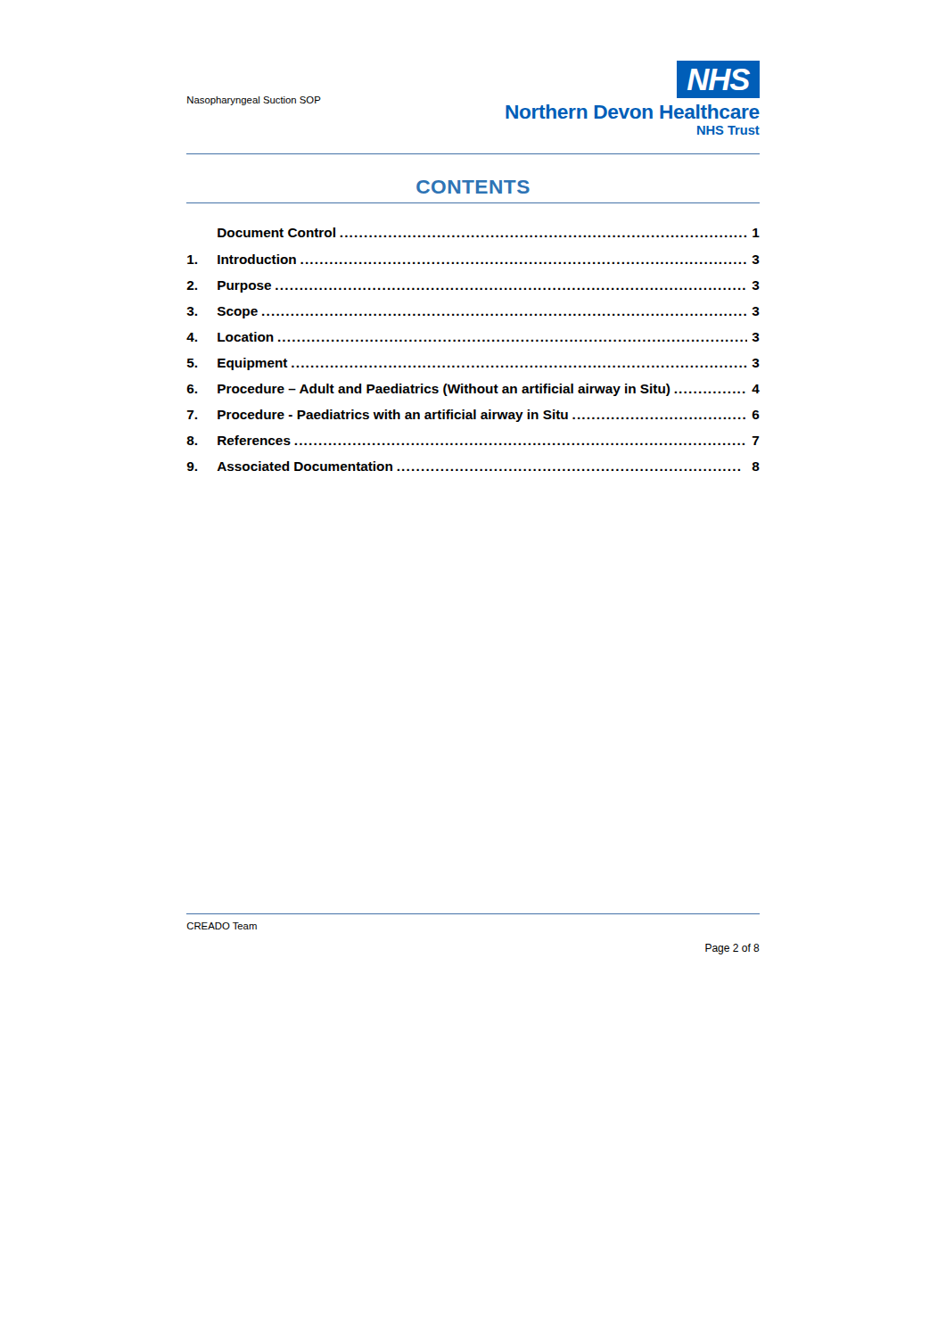Nasopharyngeal Suction SOP
NHS
Northern Devon Healthcare
NHS Trust
CONTENTS
Document Control .................................................................................................. 1
1. Introduction ............................................................................................. 3
2. Purpose .................................................................................................. 3
3. Scope ..................................................................................................... 3
4. Location ................................................................................................. 3
5. Equipment .............................................................................................. 3
6. Procedure – Adult and Paediatrics (Without an artificial airway in Situ) ................. 4
7. Procedure - Paediatrics with an artificial airway in Situ .......................................... 6
8. References ............................................................................................. 7
9. Associated Documentation ....................................................................... 8
CREADO Team
Page 2 of 8